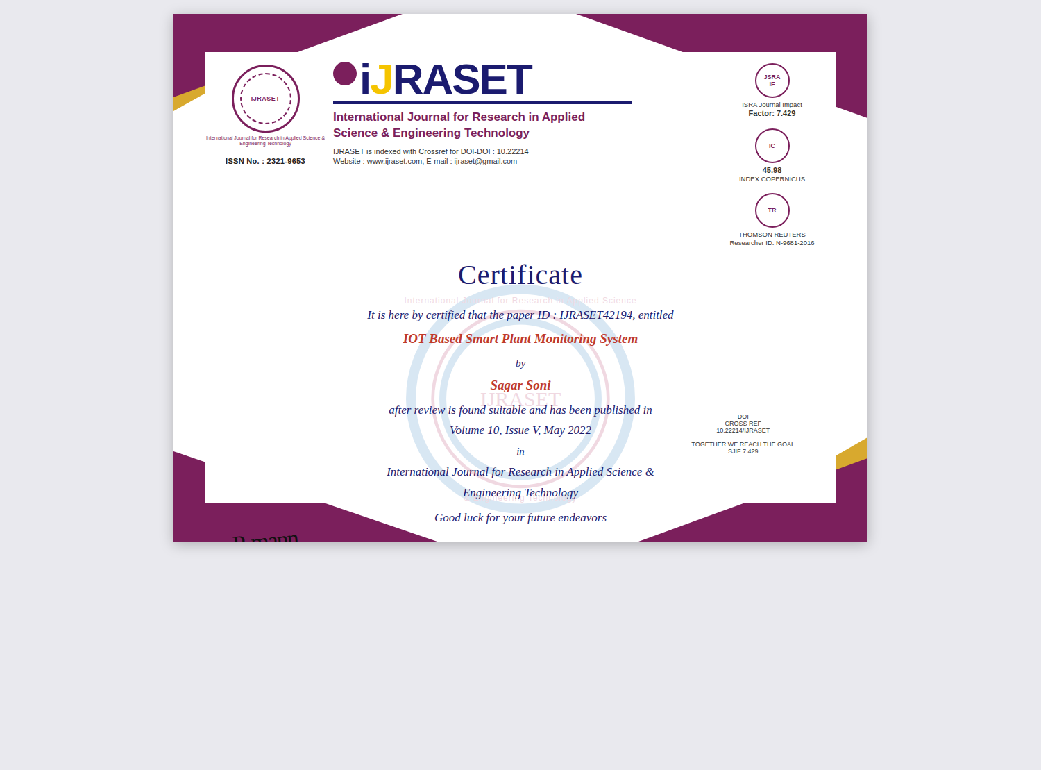IJRASET
International Journal for Research in Applied Science & Engineering Technology
ISSN No. : 2321-9653
iJRASET
International Journal for Research in Applied
Science & Engineering Technology
IJRASET is indexed with Crossref for DOI-DOI : 10.22214
Website : www.ijraset.com, E-mail : ijraset@gmail.com
JSRA
IF
ISRA Journal Impact
Factor: 7.429
IC
45.98
INDEX COPERNICUS
TR
THOMSON REUTERS
Researcher ID: N-9681-2016
Certificate
International Journal for Research in Applied Science
IJRASET
& Engineering Technology
It is here by certified that the paper ID : IJRASET42194, entitled IOT Based Smart Plant Monitoring System by Sagar Soni after review is found suitable and has been published in
Volume 10, Issue V, May 2022
in International Journal for Research in Applied Science &
Engineering Technology Good luck for your future endeavors
DOI
CROSS REF
10.22214/IJRASET
TOGETHER WE REACH THE GOAL
SJIF 7.429
P. mann
Editor in Chief, iJRASET